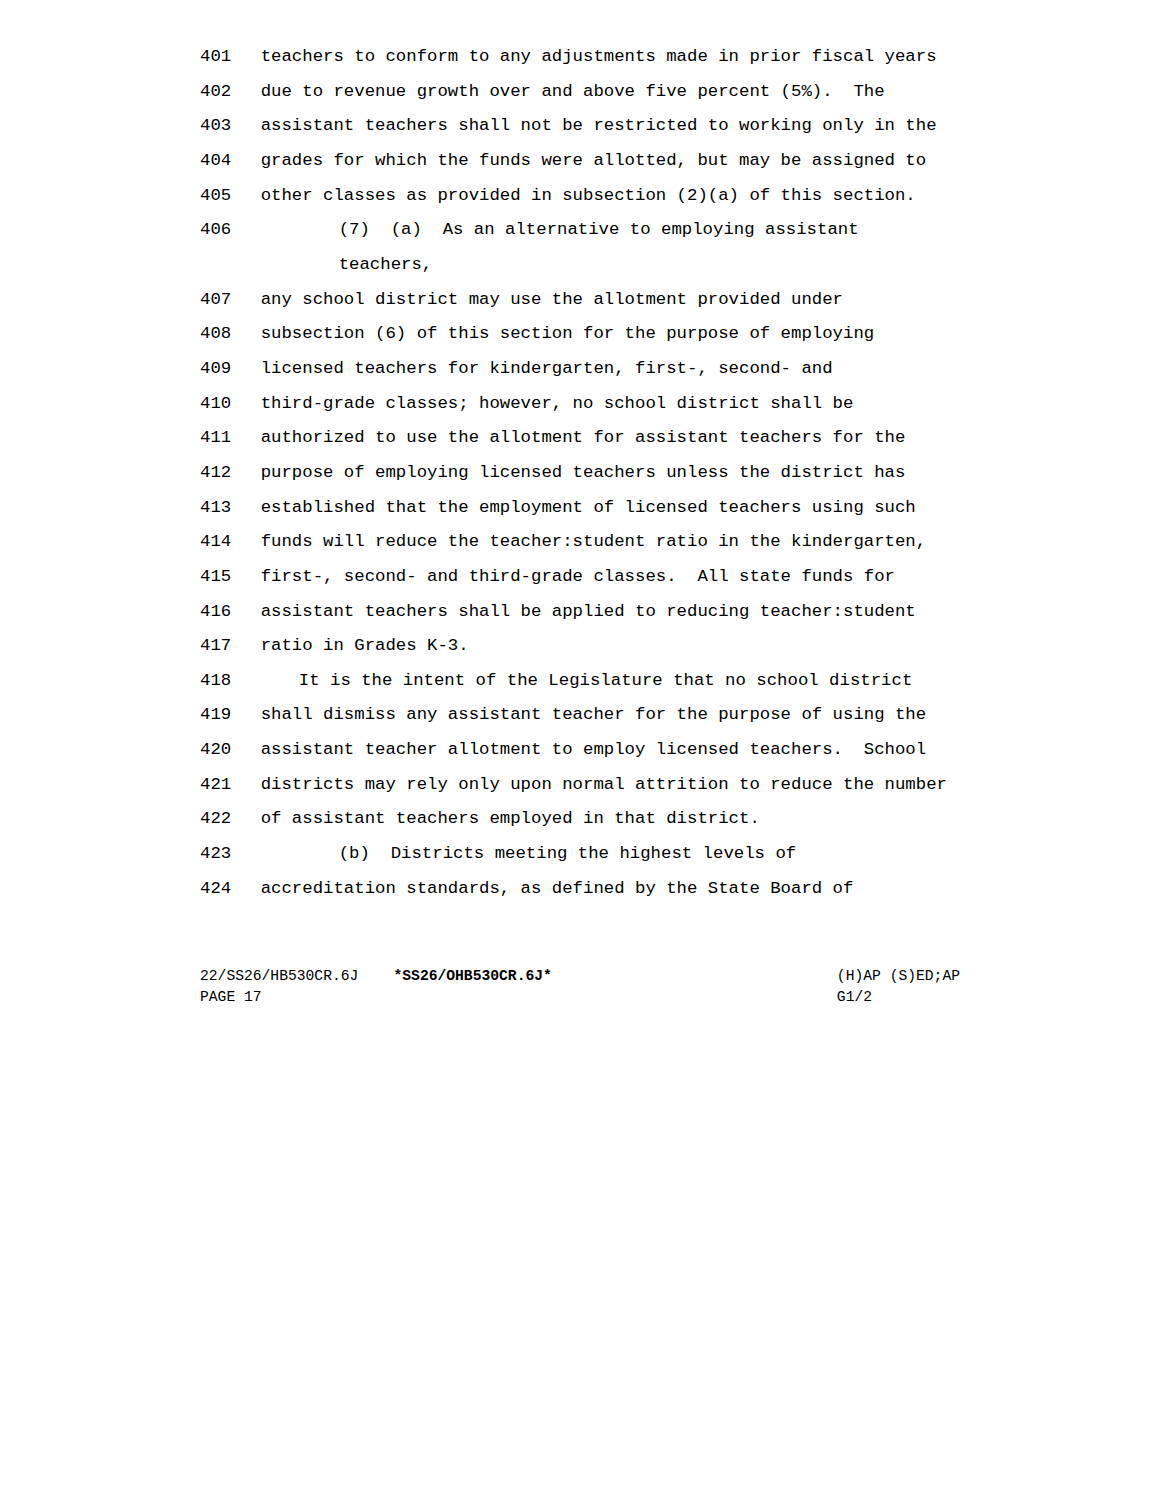401 teachers to conform to any adjustments made in prior fiscal years
402 due to revenue growth over and above five percent (5%). The
403 assistant teachers shall not be restricted to working only in the
404 grades for which the funds were allotted, but may be assigned to
405 other classes as provided in subsection (2)(a) of this section.
406(7) (a) As an alternative to employing assistant teachers,
407 any school district may use the allotment provided under
408 subsection (6) of this section for the purpose of employing
409 licensed teachers for kindergarten, first-, second- and
410 third-grade classes; however, no school district shall be
411 authorized to use the allotment for assistant teachers for the
412 purpose of employing licensed teachers unless the district has
413 established that the employment of licensed teachers using such
414 funds will reduce the teacher:student ratio in the kindergarten,
415 first-, second- and third-grade classes. All state funds for
416 assistant teachers shall be applied to reducing teacher:student
417 ratio in Grades K-3.
418 It is the intent of the Legislature that no school district
419 shall dismiss any assistant teacher for the purpose of using the
420 assistant teacher allotment to employ licensed teachers. School
421 districts may rely only upon normal attrition to reduce the number
422 of assistant teachers employed in that district.
423(b) Districts meeting the highest levels of
424 accreditation standards, as defined by the State Board of
22/SS26/HB530CR.6J *SS26/OHB530CR.6J* PAGE 17
(H)AP (S)ED;AP G1/2